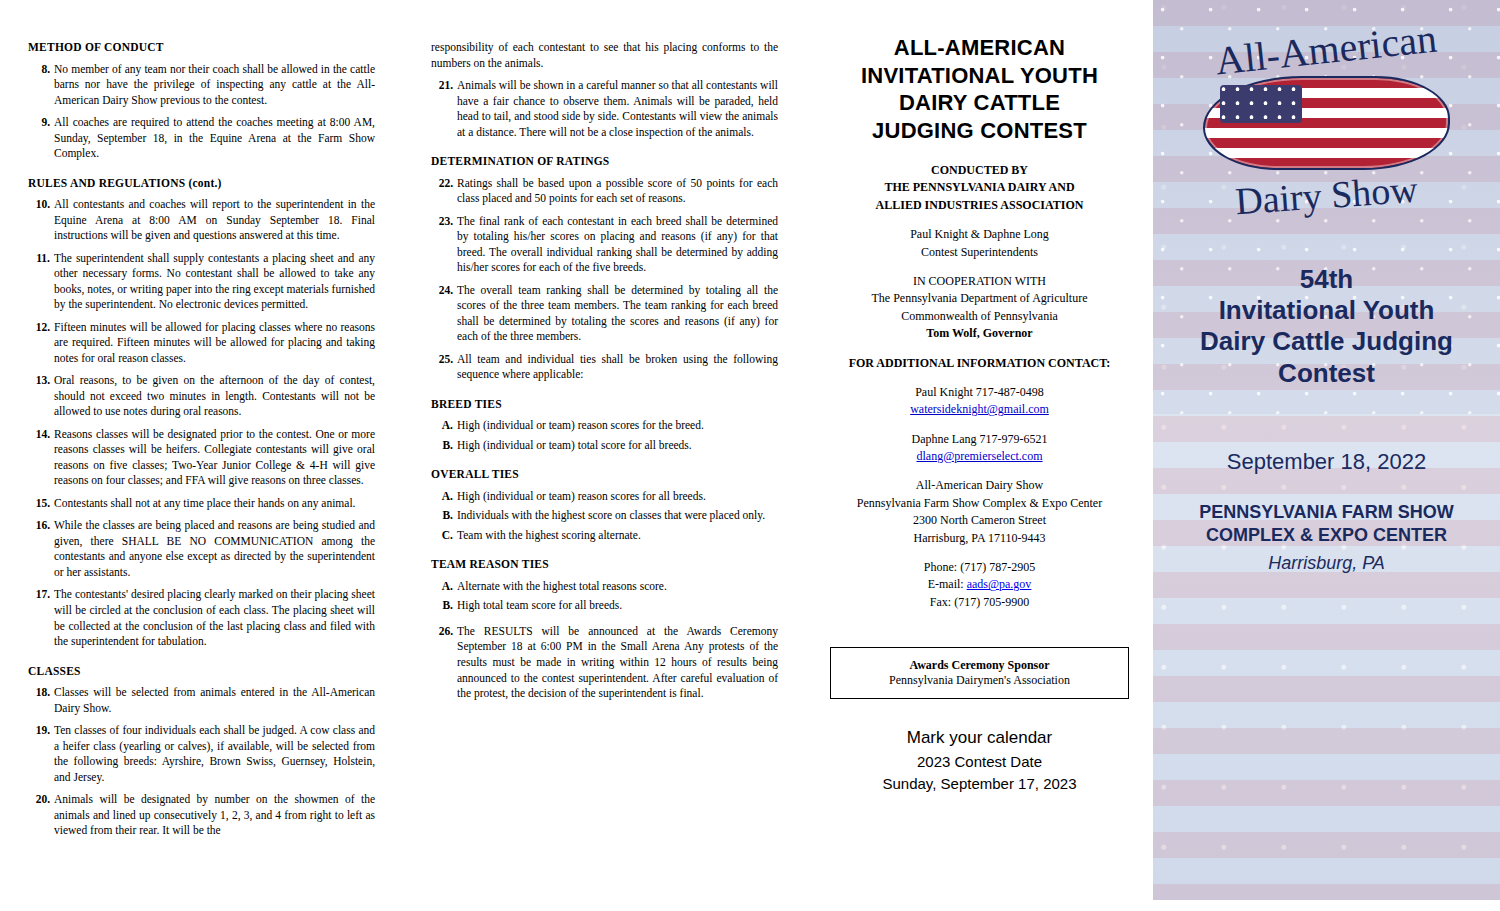METHOD OF CONDUCT
8. No member of any team nor their coach shall be allowed in the cattle barns nor have the privilege of inspecting any cattle at the All-American Dairy Show previous to the contest.
9. All coaches are required to attend the coaches meeting at 8:00 AM, Sunday, September 18, in the Equine Arena at the Farm Show Complex.
RULES AND REGULATIONS (cont.)
10. All contestants and coaches will report to the superintendent in the Equine Arena at 8:00 AM on Sunday September 18. Final instructions will be given and questions answered at this time.
11. The superintendent shall supply contestants a placing sheet and any other necessary forms. No contestant shall be allowed to take any books, notes, or writing paper into the ring except materials furnished by the superintendent. No electronic devices permitted.
12. Fifteen minutes will be allowed for placing classes where no reasons are required. Fifteen minutes will be allowed for placing and taking notes for oral reason classes.
13. Oral reasons, to be given on the afternoon of the day of contest, should not exceed two minutes in length. Contestants will not be allowed to use notes during oral reasons.
14. Reasons classes will be designated prior to the contest. One or more reasons classes will be heifers. Collegiate contestants will give oral reasons on five classes; Two-Year Junior College & 4-H will give reasons on four classes; and FFA will give reasons on three classes.
15. Contestants shall not at any time place their hands on any animal.
16. While the classes are being placed and reasons are being studied and given, there SHALL BE NO COMMUNICATION among the contestants and anyone else except as directed by the superintendent or her assistants.
17. The contestants' desired placing clearly marked on their placing sheet will be circled at the conclusion of each class. The placing sheet will be collected at the conclusion of the last placing class and filed with the superintendent for tabulation.
CLASSES
18. Classes will be selected from animals entered in the All-American Dairy Show.
19. Ten classes of four individuals each shall be judged. A cow class and a heifer class (yearling or calves), if available, will be selected from the following breeds: Ayrshire, Brown Swiss, Guernsey, Holstein, and Jersey.
20. Animals will be designated by number on the showmen of the animals and lined up consecutively 1, 2, 3, and 4 from right to left as viewed from their rear. It will be the
responsibility of each contestant to see that his placing conforms to the numbers on the animals.
21. Animals will be shown in a careful manner so that all contestants will have a fair chance to observe them. Animals will be paraded, held head to tail, and stood side by side. Contestants will view the animals at a distance. There will not be a close inspection of the animals.
DETERMINATION OF RATINGS
22. Ratings shall be based upon a possible score of 50 points for each class placed and 50 points for each set of reasons.
23. The final rank of each contestant in each breed shall be determined by totaling his/her scores on placing and reasons (if any) for that breed. The overall individual ranking shall be determined by adding his/her scores for each of the five breeds.
24. The overall team ranking shall be determined by totaling all the scores of the three team members. The team ranking for each breed shall be determined by totaling the scores and reasons (if any) for each of the three members.
25. All team and individual ties shall be broken using the following sequence where applicable:
BREED TIES
A. High (individual or team) reason scores for the breed.
B. High (individual or team) total score for all breeds.
OVERALL TIES
A. High (individual or team) reason scores for all breeds.
B. Individuals with the highest score on classes that were placed only.
C. Team with the highest scoring alternate.
TEAM REASON TIES
A. Alternate with the highest total reasons score.
B. High total team score for all breeds.
26. The RESULTS will be announced at the Awards Ceremony September 18 at 6:00 PM in the Small Arena Any protests of the results must be made in writing within 12 hours of results being announced to the contest superintendent. After careful evaluation of the protest, the decision of the superintendent is final.
ALL-AMERICAN
INVITATIONAL YOUTH
DAIRY CATTLE
JUDGING CONTEST
Conducted by
The Pennsylvania Dairy and
Allied Industries Association
Paul Knight & Daphne Long
Contest Superintendents
In cooperation with
The Pennsylvania Department of Agriculture
Commonwealth of Pennsylvania
Tom Wolf, Governor
For additional information contact:
Paul Knight 717-487-0498
watersideknight@gmail.com
Daphne Lang 717-979-6521
dlang@premierselect.com
All-American Dairy Show
Pennsylvania Farm Show Complex & Expo Center
2300 North Cameron Street
Harrisburg, PA 17110-9443
Phone: (717) 787-2905
E-mail: aads@pa.gov
Fax: (717) 705-9900
Awards Ceremony Sponsor
Pennsylvania Dairymen's Association
Mark your calendar
2023 Contest Date
Sunday, September 17, 2023
All-American
Dairy Show
54th
Invitational Youth
Dairy Cattle Judging
Contest
September 18, 2022
PENNSYLVANIA FARM SHOW
COMPLEX & EXPO CENTER Harrisburg, PA